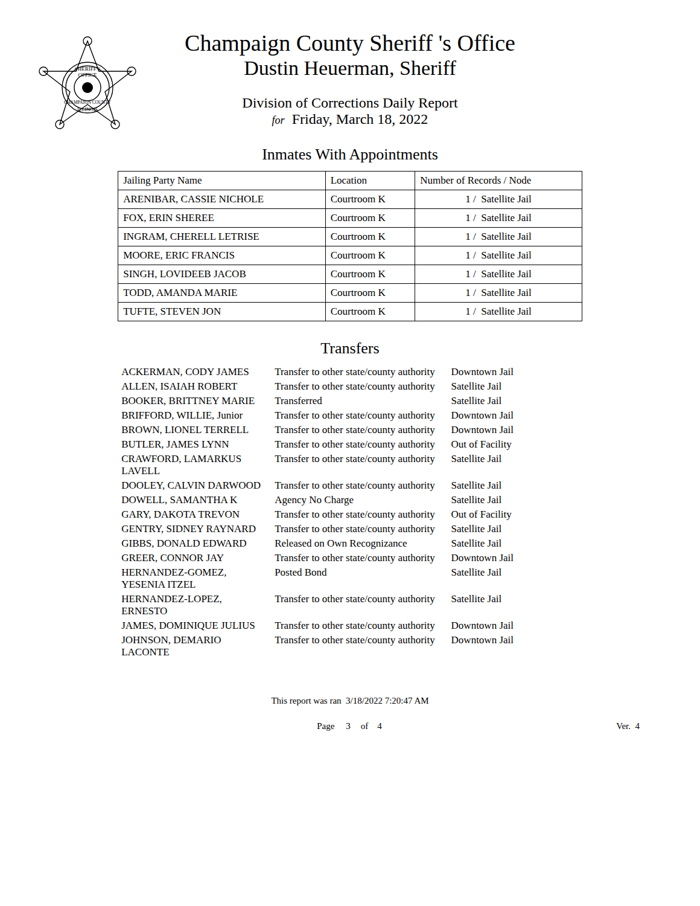SHERIFF'S OFFICE CHAMPAIGN COUNTY ILLINOIS
Champaign County Sheriff 's Office
Dustin Heuerman, Sheriff
Division of Corrections Daily Report
for Friday, March 18, 2022
Inmates With Appointments
| Jailing Party Name | Location | Number of Records / Node |
| --- | --- | --- |
| ARENIBAR, CASSIE NICHOLE | Courtroom K | 1 / Satellite Jail |
| FOX, ERIN SHEREE | Courtroom K | 1 / Satellite Jail |
| INGRAM, CHERELL LETRISE | Courtroom K | 1 / Satellite Jail |
| MOORE, ERIC FRANCIS | Courtroom K | 1 / Satellite Jail |
| SINGH, LOVIDEEB JACOB | Courtroom K | 1 / Satellite Jail |
| TODD, AMANDA MARIE | Courtroom K | 1 / Satellite Jail |
| TUFTE, STEVEN JON | Courtroom K | 1 / Satellite Jail |
Transfers
| ACKERMAN, CODY JAMES | Transfer to other state/county authority | Downtown Jail |
| ALLEN, ISAIAH ROBERT | Transfer to other state/county authority | Satellite Jail |
| BOOKER, BRITTNEY MARIE | Transferred | Satellite Jail |
| BRIFFORD, WILLIE, Junior | Transfer to other state/county authority | Downtown Jail |
| BROWN, LIONEL TERRELL | Transfer to other state/county authority | Downtown Jail |
| BUTLER, JAMES LYNN | Transfer to other state/county authority | Out of Facility |
| CRAWFORD, LAMARKUS LAVELL | Transfer to other state/county authority | Satellite Jail |
| DOOLEY, CALVIN DARWOOD | Transfer to other state/county authority | Satellite Jail |
| DOWELL, SAMANTHA K | Agency No Charge | Satellite Jail |
| GARY, DAKOTA TREVON | Transfer to other state/county authority | Out of Facility |
| GENTRY, SIDNEY RAYNARD | Transfer to other state/county authority | Satellite Jail |
| GIBBS, DONALD EDWARD | Released on Own Recognizance | Satellite Jail |
| GREER, CONNOR JAY | Transfer to other state/county authority | Downtown Jail |
| HERNANDEZ-GOMEZ, YESENIA ITZEL | Posted Bond | Satellite Jail |
| HERNANDEZ-LOPEZ, ERNESTO | Transfer to other state/county authority | Satellite Jail |
| JAMES, DOMINIQUE JULIUS | Transfer to other state/county authority | Downtown Jail |
| JOHNSON, DEMARIO LACONTE | Transfer to other state/county authority | Downtown Jail |
This report was ran 3/18/2022 7:20:47 AM
Page 3 of 4 Ver. 4